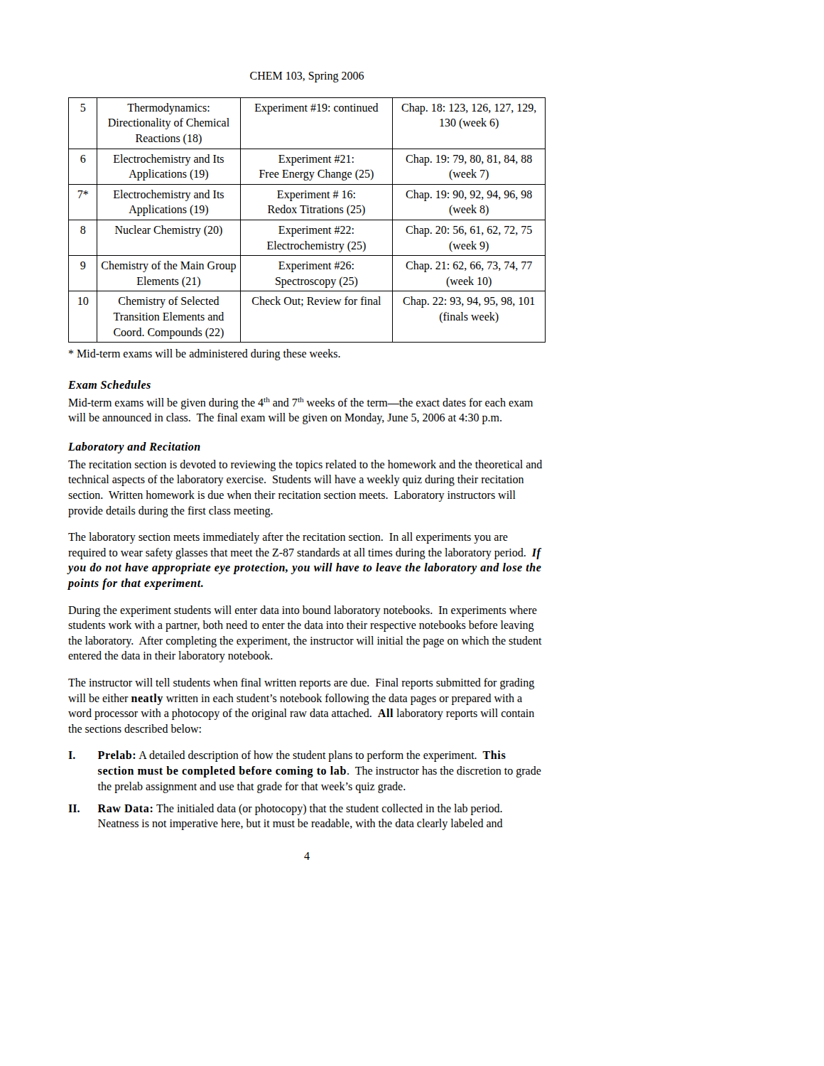CHEM 103, Spring 2006
| 5 | Thermodynamics: Directionality of Chemical Reactions (18) | Experiment #19: continued | Chap. 18: 123, 126, 127, 129, 130 (week 6) |
| 6 | Electrochemistry and Its Applications (19) | Experiment #21: Free Energy Change (25) | Chap. 19: 79, 80, 81, 84, 88 (week 7) |
| 7* | Electrochemistry and Its Applications (19) | Experiment # 16: Redox Titrations (25) | Chap. 19: 90, 92, 94, 96, 98 (week 8) |
| 8 | Nuclear Chemistry (20) | Experiment #22: Electrochemistry (25) | Chap. 20: 56, 61, 62, 72, 75 (week 9) |
| 9 | Chemistry of the Main Group Elements (21) | Experiment #26: Spectroscopy (25) | Chap. 21: 62, 66, 73, 74, 77 (week 10) |
| 10 | Chemistry of Selected Transition Elements and Coord. Compounds (22) | Check Out; Review for final | Chap. 22: 93, 94, 95, 98, 101 (finals week) |
* Mid-term exams will be administered during these weeks.
Exam Schedules
Mid-term exams will be given during the 4th and 7th weeks of the term—the exact dates for each exam will be announced in class. The final exam will be given on Monday, June 5, 2006 at 4:30 p.m.
Laboratory and Recitation
The recitation section is devoted to reviewing the topics related to the homework and the theoretical and technical aspects of the laboratory exercise. Students will have a weekly quiz during their recitation section. Written homework is due when their recitation section meets. Laboratory instructors will provide details during the first class meeting.
The laboratory section meets immediately after the recitation section. In all experiments you are required to wear safety glasses that meet the Z-87 standards at all times during the laboratory period. If you do not have appropriate eye protection, you will have to leave the laboratory and lose the points for that experiment.
During the experiment students will enter data into bound laboratory notebooks. In experiments where students work with a partner, both need to enter the data into their respective notebooks before leaving the laboratory. After completing the experiment, the instructor will initial the page on which the student entered the data in their laboratory notebook.
The instructor will tell students when final written reports are due. Final reports submitted for grading will be either neatly written in each student’s notebook following the data pages or prepared with a word processor with a photocopy of the original raw data attached. All laboratory reports will contain the sections described below:
I. Prelab: A detailed description of how the student plans to perform the experiment. This section must be completed before coming to lab. The instructor has the discretion to grade the prelab assignment and use that grade for that week’s quiz grade.
II. Raw Data: The initialed data (or photocopy) that the student collected in the lab period. Neatness is not imperative here, but it must be readable, with the data clearly labeled and
4